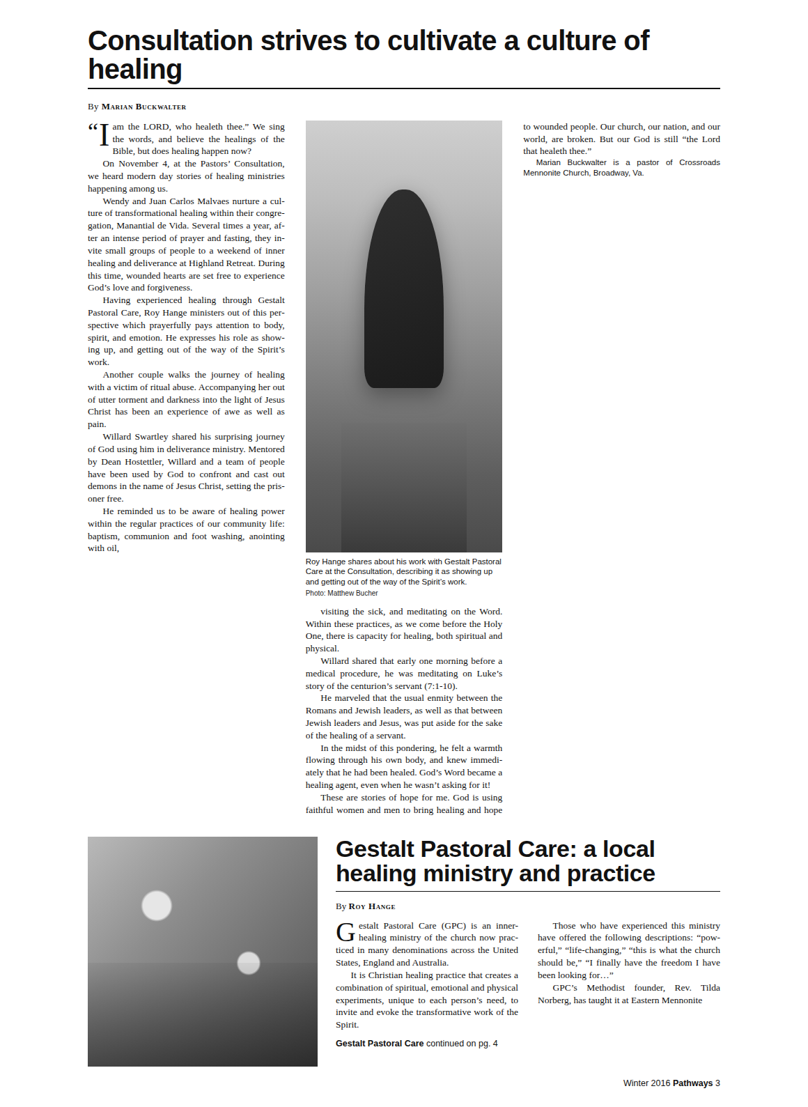Consultation strives to cultivate a culture of healing
By Marian Buckwalter
“Iam the LORD, who healeth thee.” We sing the words, and believe the healings of the Bible, but does healing happen now?
On November 4, at the Pastors’ Consultation, we heard modern day stories of healing ministries happening among us.
Wendy and Juan Carlos Malvaes nurture a culture of transformational healing within their congregation, Manantial de Vida. Several times a year, after an intense period of prayer and fasting, they invite small groups of people to a weekend of inner healing and deliverance at Highland Retreat. During this time, wounded hearts are set free to experience God’s love and forgiveness.
Having experienced healing through Gestalt Pastoral Care, Roy Hange ministers out of this perspective which prayerfully pays attention to body, spirit, and emotion. He expresses his role as showing up, and getting out of the way of the Spirit’s work.
Another couple walks the journey of healing with a victim of ritual abuse. Accompanying her out of utter torment and darkness into the light of Jesus Christ has been an experience of awe as well as pain.
Willard Swartley shared his surprising journey of God using him in deliverance ministry. Mentored by Dean Hostettler, Willard and a team of people have been used by God to confront and cast out demons in the name of Jesus Christ, setting the prisoner free.
He reminded us to be aware of healing power within the regular practices of our community life: baptism, communion and foot washing, anointing with oil,
Roy Hange shares about his work with Gestalt Pastoral Care at the Consultation, describing it as showing up and getting out of the way of the Spirit’s work. Photo: Matthew Bucher
visiting the sick, and meditating on the Word. Within these practices, as we come before the Holy One, there is capacity for healing, both spiritual and physical.
Willard shared that early one morning before a medical procedure, he was meditating on Luke’s story of the centurion’s servant (7:1-10).
He marveled that the usual enmity between the Romans and Jewish leaders, as well as that between Jewish leaders and Jesus, was put aside for the sake of the healing of a servant.
In the midst of this pondering, he felt a warmth flowing through his own body, and knew immediately that he had been healed. God’s Word became a healing agent, even when he wasn’t asking for it!
These are stories of hope for me. God is using faithful women and men to bring healing and hope to wounded people. Our church, our nation, and our world, are broken. But our God is still “the Lord that healeth thee.”
Marian Buckwalter is a pastor of Crossroads Mennonite Church, Broadway, Va.
Gestalt Pastoral Care: a local healing ministry and practice
By Roy Hange
Gestalt Pastoral Care (GPC) is an inner-healing ministry of the church now practiced in many denominations across the United States, England and Australia.
It is Christian healing practice that creates a combination of spiritual, emotional and physical experiments, unique to each person’s need, to invite and evoke the transformative work of the Spirit.
Those who have experienced this ministry have offered the following descriptions: “powerful,” “life-changing,” “this is what the church should be,” “I finally have the freedom I have been looking for…”
GPC’s Methodist founder, Rev. Tilda Norberg, has taught it at Eastern Mennonite
Gestalt Pastoral Care continued on pg. 4
Winter 2016 Pathways 3